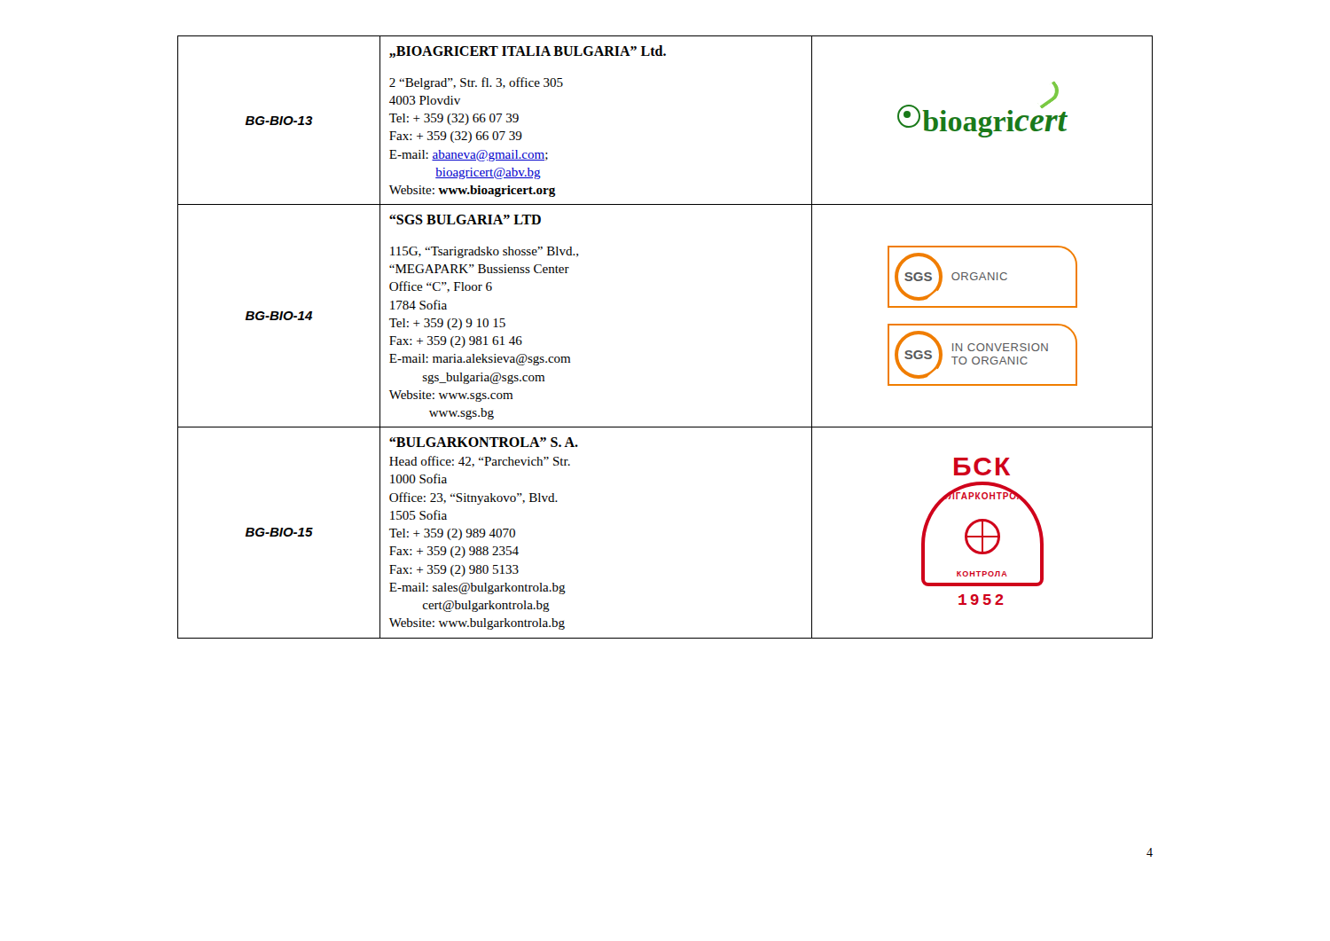| BG-BIO-13 | „BIOAGRICERT ITALIA BULGARIA” Ltd. 2 “Belgrad”, Str. fl. 3, office 305 4003 Plovdiv Tel: + 359 (32) 66 07 39 Fax: + 359 (32) 66 07 39 E-mail: abaneva@gmail.com ; bioagricert@abv.bg Website: www.bioagricert.org | bioagri cert |
| BG-BIO-14 | “SGS BULGARIA” LTD 115G, “Tsarigradsko shosse” Blvd., “MEGAPARK” Bussienss Center Office “C”, Floor 6 1784 Sofia Tel: + 359 (2) 9 10 15 Fax: + 359 (2) 981 61 46 E-mail: maria.aleksieva@sgs.com sgs_bulgaria@sgs.com Website: www.sgs.com www.sgs.bg | SGS ORGANIC SGS IN CONVERSION TO ORGANIC |
| BG-BIO-15 | “BULGARKONTROLA” S. A. Head office: 42, “Parchevich” Str. 1000 Sofia Office: 23, “Sitnyakovo”, Blvd. 1505 Sofia Tel: + 359 (2) 989 4070 Fax: + 359 (2) 988 2354 Fax: + 359 (2) 980 5133 E-mail: sales@bulgarkontrola.bg cert@bulgarkontrola.bg Website: www.bulgarkontrola.bg | БСК БЪЛГАРКОНТРОЛА КОНТРОЛА 1952 |
4